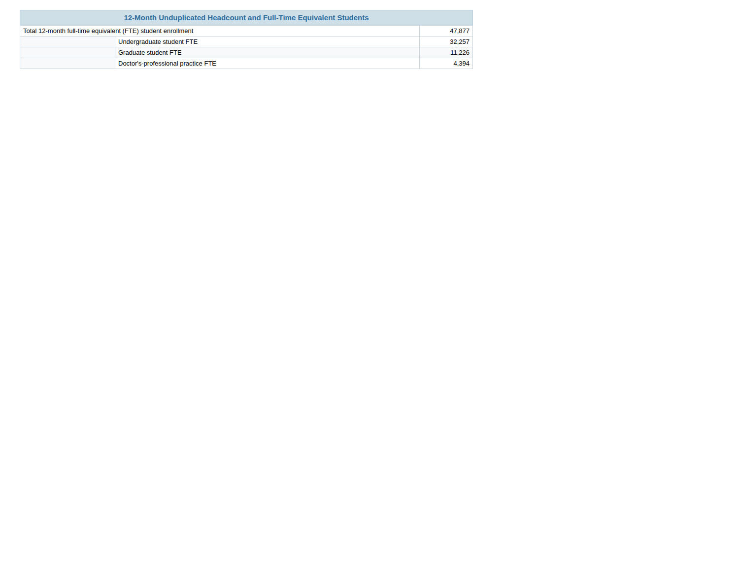12-Month Unduplicated Headcount and Full-Time Equivalent Students
| Total 12-month full-time equivalent (FTE) student enrollment | 47,877 |
| | Undergraduate student FTE | 32,257 |
| | Graduate student FTE | 11,226 |
| | Doctor's-professional practice FTE | 4,394 |